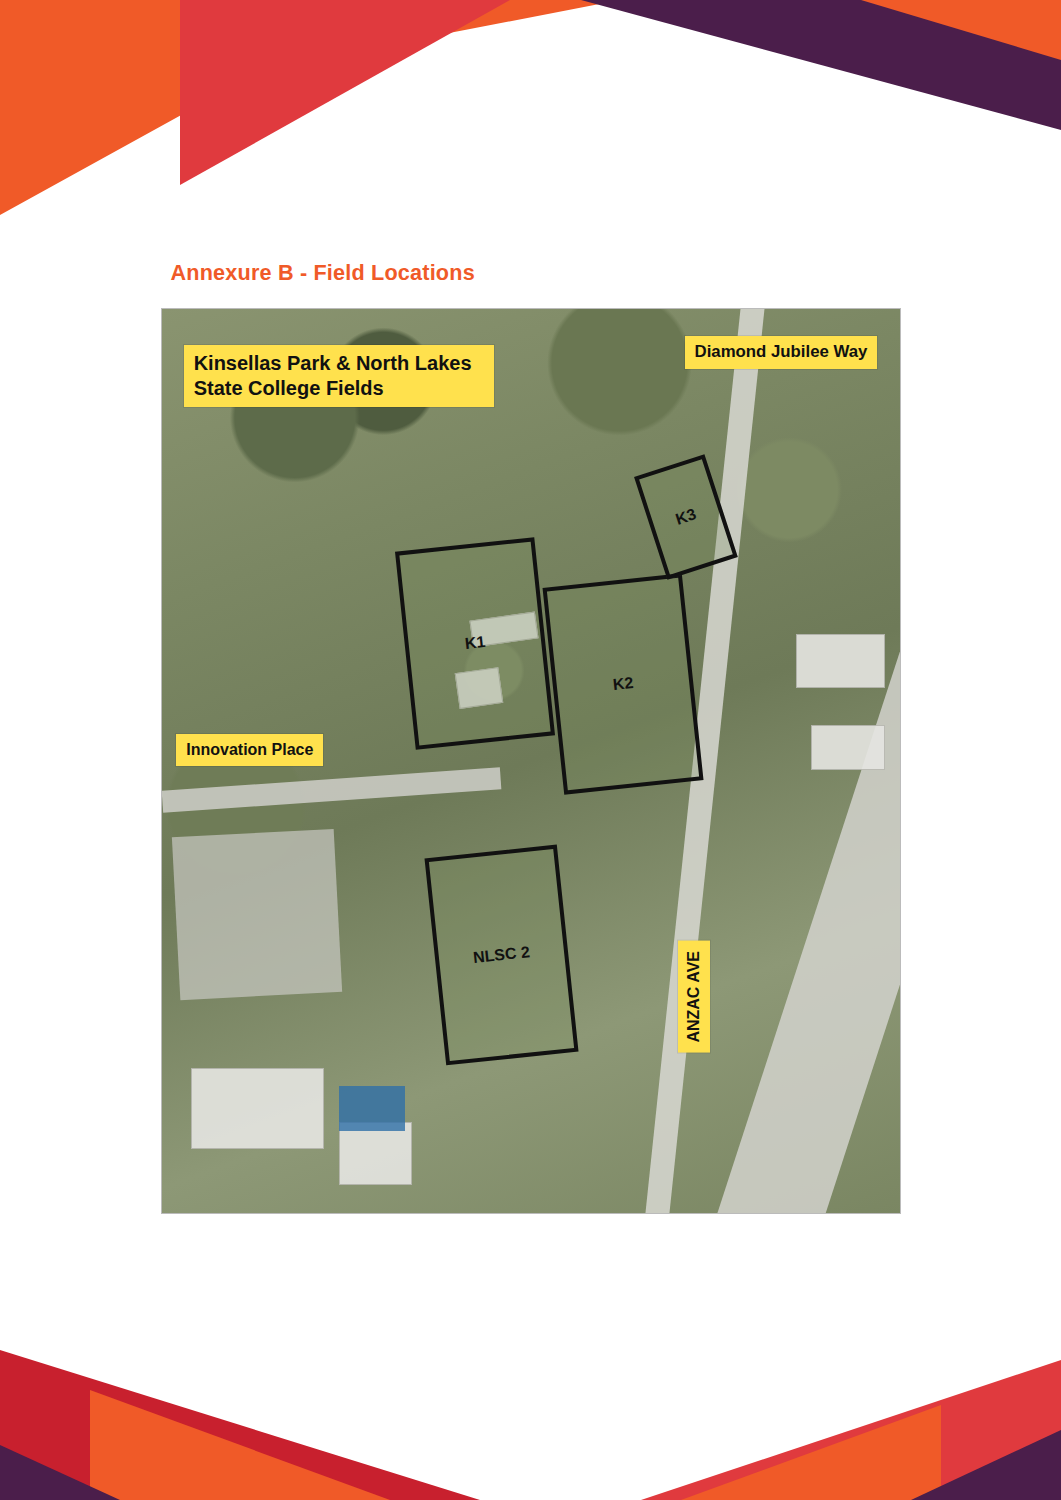Annexure B - Field Locations
K1
K2
K3
NLSC 2
Kinsellas Park & North Lakes State College Fields
Diamond Jubilee Way
Innovation Place
ANZAC AVE